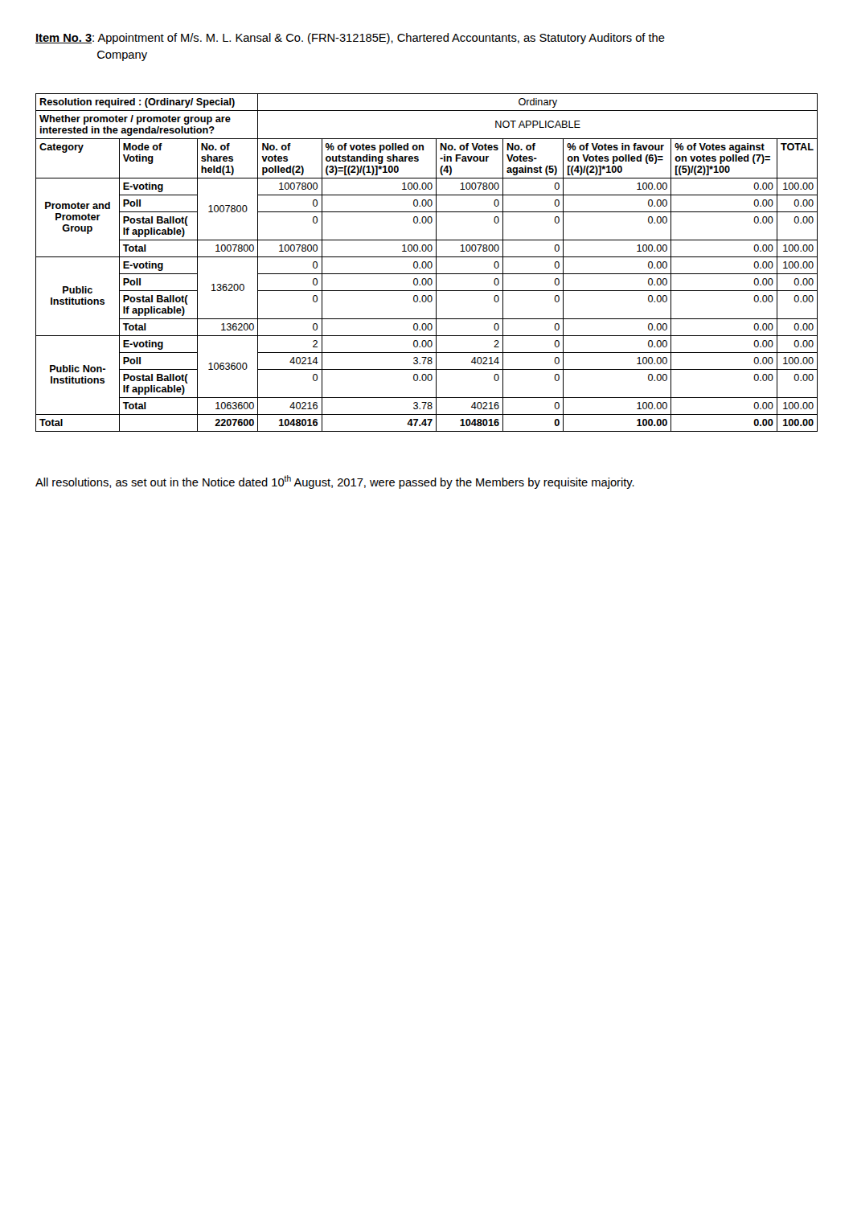Item No. 3: Appointment of M/s. M. L. Kansal & Co. (FRN-312185E), Chartered Accountants, as Statutory Auditors of the Company
| Resolution required : (Ordinary/ Special) | Ordinary |
| Whether promoter / promoter group are interested in the agenda/resolution? | NOT APPLICABLE |
| Category | Mode of Voting | No. of shares held(1) | No. of votes polled(2) | % of votes polled on outstanding shares (3)=[(2)/(1)]*100 | No. of Votes -in Favour (4) | No. of Votes-against (5) | % of Votes in favour on Votes polled (6)=[(4)/(2)]*100 | % of Votes against on votes polled (7)=[(5)/(2)]*100 | TOTAL |
| Promoter and Promoter Group | E-voting | 1007800 | 1007800 | 100.00 | 1007800 | 0 | 100.00 | 0.00 | 100.00 |
| Poll | 0 | 0.00 | 0 | 0 | 0.00 | 0.00 | 0.00 |
| Postal Ballot( If applicable) | 0 | 0.00 | 0 | 0 | 0.00 | 0.00 | 0.00 |
| Total | 1007800 | 1007800 | 100.00 | 1007800 | 0 | 100.00 | 0.00 | 100.00 |
| Public Institutions | E-voting | 136200 | 0 | 0.00 | 0 | 0 | 0.00 | 0.00 | 100.00 |
| Poll | 0 | 0.00 | 0 | 0 | 0.00 | 0.00 | 0.00 |
| Postal Ballot( If applicable) | 0 | 0.00 | 0 | 0 | 0.00 | 0.00 | 0.00 |
| Total | 136200 | 0 | 0.00 | 0 | 0 | 0.00 | 0.00 | 0.00 |
| Public Non-Institutions | E-voting | 1063600 | 2 | 0.00 | 2 | 0 | 0.00 | 0.00 | 0.00 |
| Poll | 40214 | 3.78 | 40214 | 0 | 100.00 | 0.00 | 100.00 |
| Postal Ballot( If applicable) | 0 | 0.00 | 0 | 0 | 0.00 | 0.00 | 0.00 |
| Total | 1063600 | 40216 | 3.78 | 40216 | 0 | 100.00 | 0.00 | 100.00 |
| Total | | 2207600 | 1048016 | 47.47 | 1048016 | 0 | 100.00 | 0.00 | 100.00 |
All resolutions, as set out in the Notice dated 10th August, 2017, were passed by the Members by requisite majority.